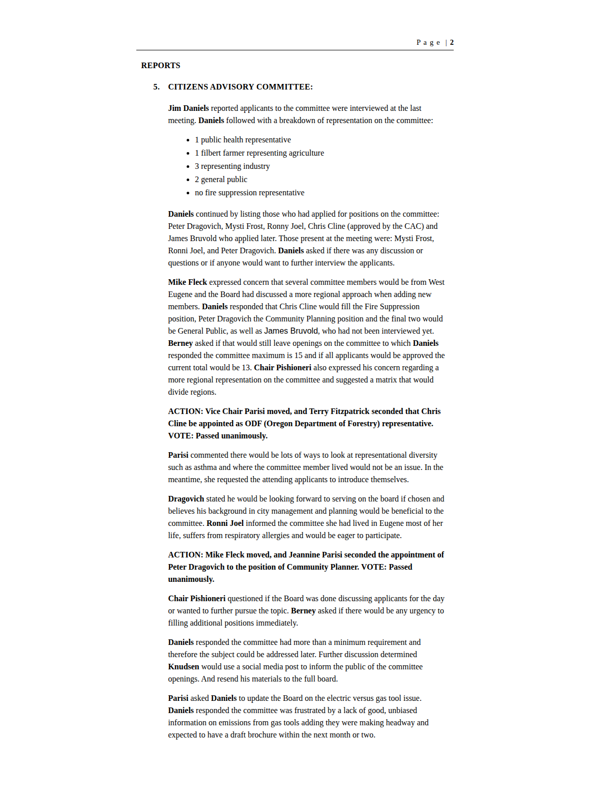P a g e | 2
REPORTS
5. CITIZENS ADVISORY COMMITTEE:
Jim Daniels reported applicants to the committee were interviewed at the last meeting. Daniels followed with a breakdown of representation on the committee:
1 public health representative
1 filbert farmer representing agriculture
3 representing industry
2 general public
no fire suppression representative
Daniels continued by listing those who had applied for positions on the committee: Peter Dragovich, Mysti Frost, Ronny Joel, Chris Cline (approved by the CAC) and James Bruvold who applied later. Those present at the meeting were: Mysti Frost, Ronni Joel, and Peter Dragovich. Daniels asked if there was any discussion or questions or if anyone would want to further interview the applicants.
Mike Fleck expressed concern that several committee members would be from West Eugene and the Board had discussed a more regional approach when adding new members. Daniels responded that Chris Cline would fill the Fire Suppression position, Peter Dragovich the Community Planning position and the final two would be General Public, as well as James Bruvold, who had not been interviewed yet. Berney asked if that would still leave openings on the committee to which Daniels responded the committee maximum is 15 and if all applicants would be approved the current total would be 13. Chair Pishioneri also expressed his concern regarding a more regional representation on the committee and suggested a matrix that would divide regions.
ACTION: Vice Chair Parisi moved, and Terry Fitzpatrick seconded that Chris Cline be appointed as ODF (Oregon Department of Forestry) representative. VOTE: Passed unanimously.
Parisi commented there would be lots of ways to look at representational diversity such as asthma and where the committee member lived would not be an issue. In the meantime, she requested the attending applicants to introduce themselves.
Dragovich stated he would be looking forward to serving on the board if chosen and believes his background in city management and planning would be beneficial to the committee. Ronni Joel informed the committee she had lived in Eugene most of her life, suffers from respiratory allergies and would be eager to participate.
ACTION: Mike Fleck moved, and Jeannine Parisi seconded the appointment of Peter Dragovich to the position of Community Planner. VOTE: Passed unanimously.
Chair Pishioneri questioned if the Board was done discussing applicants for the day or wanted to further pursue the topic. Berney asked if there would be any urgency to filling additional positions immediately.
Daniels responded the committee had more than a minimum requirement and therefore the subject could be addressed later. Further discussion determined Knudsen would use a social media post to inform the public of the committee openings. And resend his materials to the full board.
Parisi asked Daniels to update the Board on the electric versus gas tool issue. Daniels responded the committee was frustrated by a lack of good, unbiased information on emissions from gas tools adding they were making headway and expected to have a draft brochure within the next month or two.